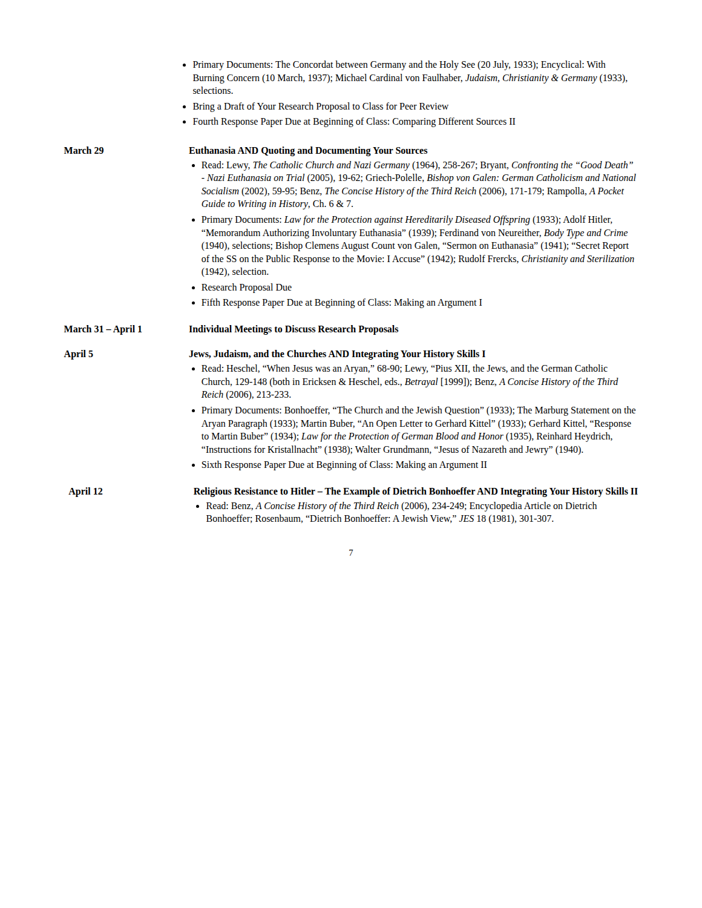Primary Documents: The Concordat between Germany and the Holy See (20 July, 1933); Encyclical: With Burning Concern (10 March, 1937); Michael Cardinal von Faulhaber, Judaism, Christianity & Germany (1933), selections.
Bring a Draft of Your Research Proposal to Class for Peer Review
Fourth Response Paper Due at Beginning of Class: Comparing Different Sources II
March 29
Euthanasia AND Quoting and Documenting Your Sources
Read: Lewy, The Catholic Church and Nazi Germany (1964), 258-267; Bryant, Confronting the “Good Death” - Nazi Euthanasia on Trial (2005), 19-62; Griech-Polelle, Bishop von Galen: German Catholicism and National Socialism (2002), 59-95; Benz, The Concise History of the Third Reich (2006), 171-179; Rampolla, A Pocket Guide to Writing in History, Ch. 6 & 7.
Primary Documents: Law for the Protection against Hereditarily Diseased Offspring (1933); Adolf Hitler, “Memorandum Authorizing Involuntary Euthanasia” (1939); Ferdinand von Neureither, Body Type and Crime (1940), selections; Bishop Clemens August Count von Galen, “Sermon on Euthanasia” (1941); “Secret Report of the SS on the Public Response to the Movie: I Accuse” (1942); Rudolf Frercks, Christianity and Sterilization (1942), selection.
Research Proposal Due
Fifth Response Paper Due at Beginning of Class: Making an Argument I
March 31 – April 1
Individual Meetings to Discuss Research Proposals
April 5
Jews, Judaism, and the Churches AND Integrating Your History Skills I
Read: Heschel, “When Jesus was an Aryan,” 68-90; Lewy, “Pius XII, the Jews, and the German Catholic Church, 129-148 (both in Ericksen & Heschel, eds., Betrayal [1999]); Benz, A Concise History of the Third Reich (2006), 213-233.
Primary Documents: Bonhoeffer, “The Church and the Jewish Question” (1933); The Marburg Statement on the Aryan Paragraph (1933); Martin Buber, “An Open Letter to Gerhard Kittel” (1933); Gerhard Kittel, “Response to Martin Buber” (1934); Law for the Protection of German Blood and Honor (1935), Reinhard Heydrich, “Instructions for Kristallnacht” (1938); Walter Grundmann, “Jesus of Nazareth and Jewry” (1940).
Sixth Response Paper Due at Beginning of Class: Making an Argument II
April 12
Religious Resistance to Hitler – The Example of Dietrich Bonhoeffer AND Integrating Your History Skills II
Read: Benz, A Concise History of the Third Reich (2006), 234-249; Encyclopedia Article on Dietrich Bonhoeffer; Rosenbaum, “Dietrich Bonhoeffer: A Jewish View,” JES 18 (1981), 301-307.
7